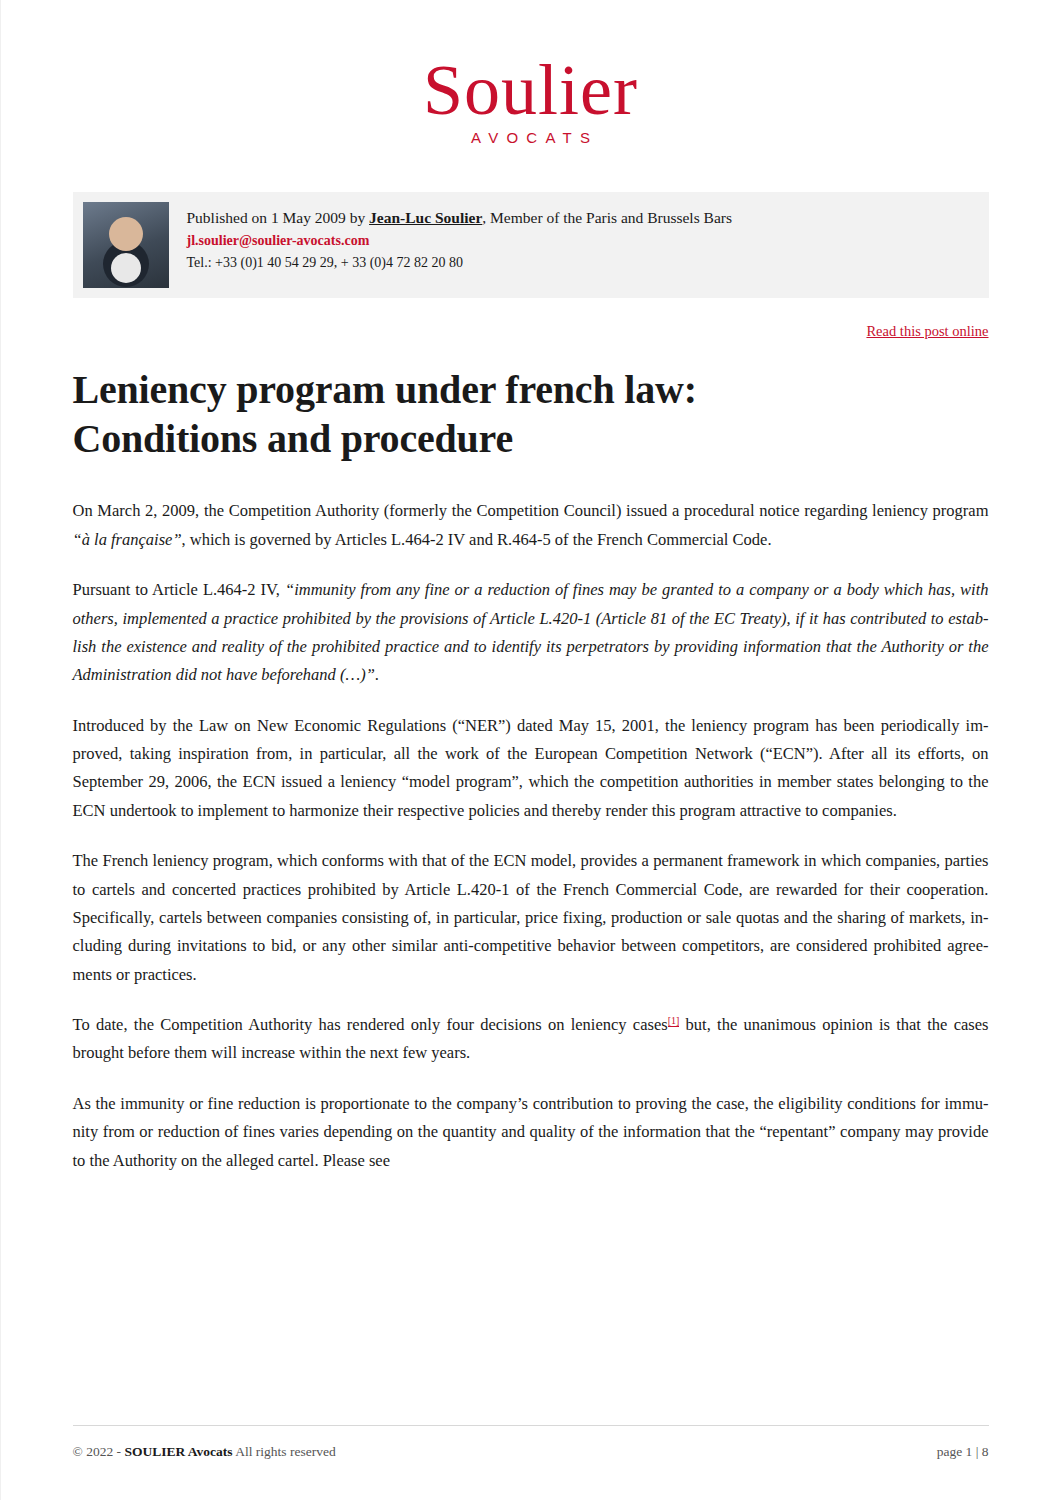Soulier
AVOCATS
Published on 1 May 2009 by Jean-Luc Soulier, Member of the Paris and Brussels Bars jl.soulier@soulier-avocats.com Tel.: +33 (0)1 40 54 29 29, + 33 (0)4 72 82 20 80
Read this post online
Leniency program under french law:
Conditions and procedure
On March 2, 2009, the Competition Authority (formerly the Competition Council) issued a procedural notice regarding leniency program “à la française”, which is governed by Articles L.464-2 IV and R.464-5 of the French Commercial Code.
Pursuant to Article L.464-2 IV, “immunity from any fine or a reduction of fines may be granted to a company or a body which has, with others, implemented a practice prohibited by the provisions of Article L.420-1 (Article 81 of the EC Treaty), if it has contributed to establish the existence and reality of the prohibited practice and to identify its perpetrators by providing information that the Authority or the Administration did not have beforehand (…)”.
Introduced by the Law on New Economic Regulations (“NER”) dated May 15, 2001, the leniency program has been periodically improved, taking inspiration from, in particular, all the work of the European Competition Network (“ECN”). After all its efforts, on September 29, 2006, the ECN issued a leniency “model program”, which the competition authorities in member states belonging to the ECN undertook to implement to harmonize their respective policies and thereby render this program attractive to companies.
The French leniency program, which conforms with that of the ECN model, provides a permanent framework in which companies, parties to cartels and concerted practices prohibited by Article L.420-1 of the French Commercial Code, are rewarded for their cooperation. Specifically, cartels between companies consisting of, in particular, price fixing, production or sale quotas and the sharing of markets, including during invitations to bid, or any other similar anti-competitive behavior between competitors, are considered prohibited agreements or practices.
To date, the Competition Authority has rendered only four decisions on leniency cases[1] but, the unanimous opinion is that the cases brought before them will increase within the next few years.
As the immunity or fine reduction is proportionate to the company’s contribution to proving the case, the eligibility conditions for immunity from or reduction of fines varies depending on the quantity and quality of the information that the “repentant” company may provide to the Authority on the alleged cartel. Please see
© 2022 - SOULIER Avocats All rights reserved
page 1 | 8